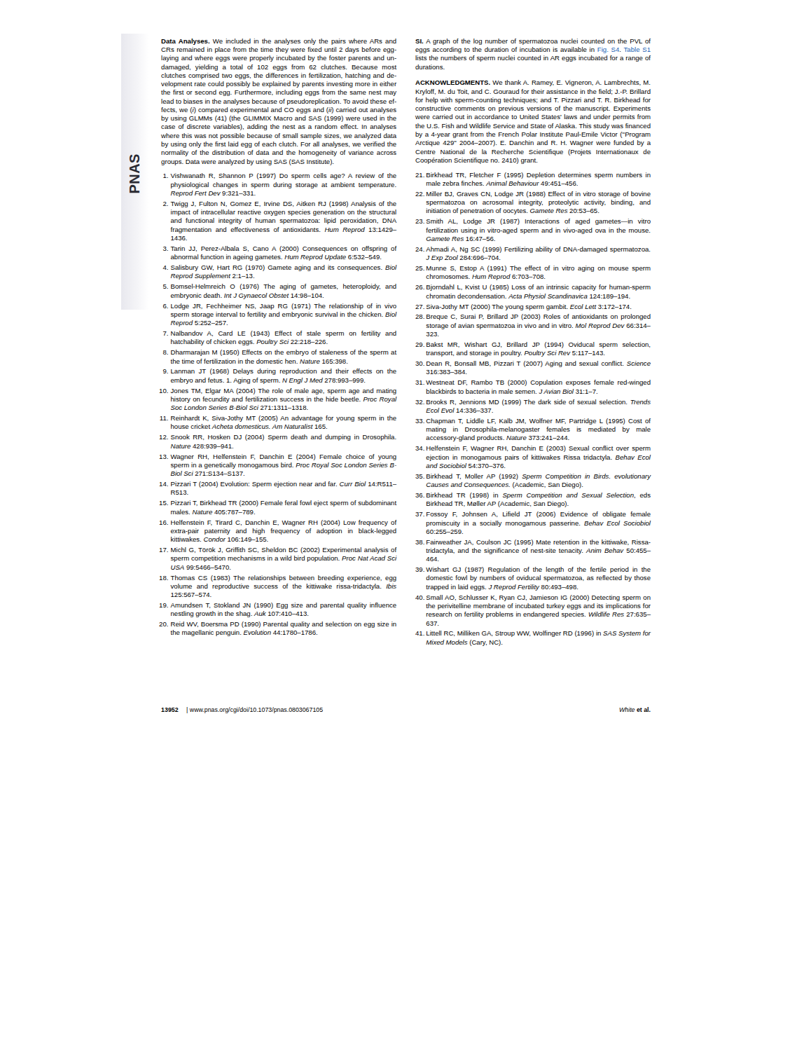PNAS
Data Analyses. We included in the analyses only the pairs where ARs and CRs remained in place from the time they were fixed until 2 days before egg-laying and where eggs were properly incubated by the foster parents and undamaged, yielding a total of 102 eggs from 62 clutches. Because most clutches comprised two eggs, the differences in fertilization, hatching and development rate could possibly be explained by parents investing more in either the first or second egg. Furthermore, including eggs from the same nest may lead to biases in the analyses because of pseudoreplication. To avoid these effects, we (i) compared experimental and CO eggs and (ii) carried out analyses by using GLMMs (41) (the GLIMMIX Macro and SAS (1999) were used in the case of discrete variables), adding the nest as a random effect. In analyses where this was not possible because of small sample sizes, we analyzed data by using only the first laid egg of each clutch. For all analyses, we verified the normality of the distribution of data and the homogeneity of variance across groups. Data were analyzed by using SAS (SAS Institute).
Vishwanath R, Shannon P (1997) Do sperm cells age? A review of the physiological changes in sperm during storage at ambient temperature. Reprod Fert Dev 9:321–331.
Twigg J, Fulton N, Gomez E, Irvine DS, Aitken RJ (1998) Analysis of the impact of intracellular reactive oxygen species generation on the structural and functional integrity of human spermatozoa: lipid peroxidation, DNA fragmentation and effectiveness of antioxidants. Hum Reprod 13:1429–1436.
Tarin JJ, Perez-Albala S, Cano A (2000) Consequences on offspring of abnormal function in ageing gametes. Hum Reprod Update 6:532–549.
Salisbury GW, Hart RG (1970) Gamete aging and its consequences. Biol Reprod Supplement 2:1–13.
Bomsel-Helmreich O (1976) The aging of gametes, heteroploidy, and embryonic death. Int J Gynaecol Obstet 14:98–104.
Lodge JR, Fechheimer NS, Jaap RG (1971) The relationship of in vivo sperm storage interval to fertility and embryonic survival in the chicken. Biol Reprod 5:252–257.
Nalbandov A, Card LE (1943) Effect of stale sperm on fertility and hatchability of chicken eggs. Poultry Sci 22:218–226.
Dharmarajan M (1950) Effects on the embryo of staleness of the sperm at the time of fertilization in the domestic hen. Nature 165:398.
Lanman JT (1968) Delays during reproduction and their effects on the embryo and fetus. 1. Aging of sperm. N Engl J Med 278:993–999.
Jones TM, Elgar MA (2004) The role of male age, sperm age and mating history on fecundity and fertilization success in the hide beetle. Proc Royal Soc London Series B-Biol Sci 271:1311–1318.
Reinhardt K, Siva-Jothy MT (2005) An advantage for young sperm in the house cricket Acheta domesticus. Am Naturalist 165.
Snook RR, Hosken DJ (2004) Sperm death and dumping in Drosophila. Nature 428:939–941.
Wagner RH, Helfenstein F, Danchin E (2004) Female choice of young sperm in a genetically monogamous bird. Proc Royal Soc London Series B-Biol Sci 271:S134–S137.
Pizzari T (2004) Evolution: Sperm ejection near and far. Curr Biol 14:R511–R513.
Pizzari T, Birkhead TR (2000) Female feral fowl eject sperm of subdominant males. Nature 405:787–789.
Helfenstein F, Tirard C, Danchin E, Wagner RH (2004) Low frequency of extra-pair paternity and high frequency of adoption in black-legged kittiwakes. Condor 106:149–155.
Michl G, Török J, Griffith SC, Sheldon BC (2002) Experimental analysis of sperm competition mechanisms in a wild bird population. Proc Nat Acad Sci USA 99:5466–5470.
Thomas CS (1983) The relationships between breeding experience, egg volume and reproductive success of the kittiwake rissa-tridactyla. Ibis 125:567–574.
Amundsen T, Stokland JN (1990) Egg size and parental quality influence nestling growth in the shag. Auk 107:410–413.
Reid WV, Boersma PD (1990) Parental quality and selection on egg size in the magellanic penguin. Evolution 44:1780–1786.
SI. A graph of the log number of spermatozoa nuclei counted on the PVL of eggs according to the duration of incubation is available in Fig. S4. Table S1 lists the numbers of sperm nuclei counted in AR eggs incubated for a range of durations.
ACKNOWLEDGMENTS. We thank A. Ramey, E. Vigneron, A. Lambrechts, M. Kryloff, M. du Toit, and C. Gouraud for their assistance in the field; J.-P. Brillard for help with sperm-counting techniques; and T. Pizzari and T. R. Birkhead for constructive comments on previous versions of the manuscript. Experiments were carried out in accordance to United States' laws and under permits from the U.S. Fish and Wildlife Service and State of Alaska. This study was financed by a 4-year grant from the French Polar Institute Paul-Emile Victor (''Program Arctique 429'' 2004–2007). E. Danchin and R. H. Wagner were funded by a Centre National de la Recherche Scientifique (Projets Internationaux de Coopération Scientifique no. 2410) grant.
Birkhead TR, Fletcher F (1995) Depletion determines sperm numbers in male zebra finches. Animal Behaviour 49:451–456.
Miller BJ, Graves CN, Lodge JR (1988) Effect of in vitro storage of bovine spermatozoa on acrosomal integrity, proteolytic activity, binding, and initiation of penetration of oocytes. Gamete Res 20:53–65.
Smith AL, Lodge JR (1987) Interactions of aged gametes—in vitro fertilization using in vitro-aged sperm and in vivo-aged ova in the mouse. Gamete Res 16:47–56.
Ahmadi A, Ng SC (1999) Fertilizing ability of DNA-damaged spermatozoa. J Exp Zool 284:696–704.
Munne S, Estop A (1991) The effect of in vitro aging on mouse sperm chromosomes. Hum Reprod 6:703–708.
Bjorndahl L, Kvist U (1985) Loss of an intrinsic capacity for human-sperm chromatin decondensation. Acta Physiol Scandinavica 124:189–194.
Siva-Jothy MT (2000) The young sperm gambit. Ecol Lett 3:172–174.
Breque C, Surai P, Brillard JP (2003) Roles of antioxidants on prolonged storage of avian spermatozoa in vivo and in vitro. Mol Reprod Dev 66:314–323.
Bakst MR, Wishart GJ, Brillard JP (1994) Oviducal sperm selection, transport, and storage in poultry. Poultry Sci Rev 5:117–143.
Dean R, Bonsall MB, Pizzari T (2007) Aging and sexual conflict. Science 316:383–384.
Westneat DF, Rambo TB (2000) Copulation exposes female red-winged blackbirds to bacteria in male semen. J Avian Biol 31:1–7.
Brooks R, Jennions MD (1999) The dark side of sexual selection. Trends Ecol Evol 14:336–337.
Chapman T, Liddle LF, Kalb JM, Wolfner MF, Partridge L (1995) Cost of mating in Drosophila-melanogaster females is mediated by male accessory-gland products. Nature 373:241–244.
Helfenstein F, Wagner RH, Danchin E (2003) Sexual conflict over sperm ejection in monogamous pairs of kittiwakes Rissa tridactyla. Behav Ecol and Sociobiol 54:370–376.
Birkhead T, Moller AP (1992) Sperm Competition in Birds. evolutionary Causes and Consequences. (Academic, San Diego).
Birkhead TR (1998) in Sperm Competition and Sexual Selection, eds Birkhead TR, Møller AP (Academic, San Diego).
Fossoy F, Johnsen A, Lifield JT (2006) Evidence of obligate female promiscuity in a socially monogamous passerine. Behav Ecol Sociobiol 60:255–259.
Fairweather JA, Coulson JC (1995) Mate retention in the kittiwake, Rissa-tridactyla, and the significance of nest-site tenacity. Anim Behav 50:455–464.
Wishart GJ (1987) Regulation of the length of the fertile period in the domestic fowl by numbers of oviducal spermatozoa, as reflected by those trapped in laid eggs. J Reprod Fertility 80:493–498.
Small AO, Schlusser K, Ryan CJ, Jamieson IG (2000) Detecting sperm on the perivitelline membrane of incubated turkey eggs and its implications for research on fertility problems in endangered species. Wildlife Res 27:635–637.
Littell RC, Milliken GA, Stroup WW, Wolfinger RD (1996) in SAS System for Mixed Models (Cary, NC).
13952
| www.pnas.org/cgi/doi/10.1073/pnas.0803067105
White et al.